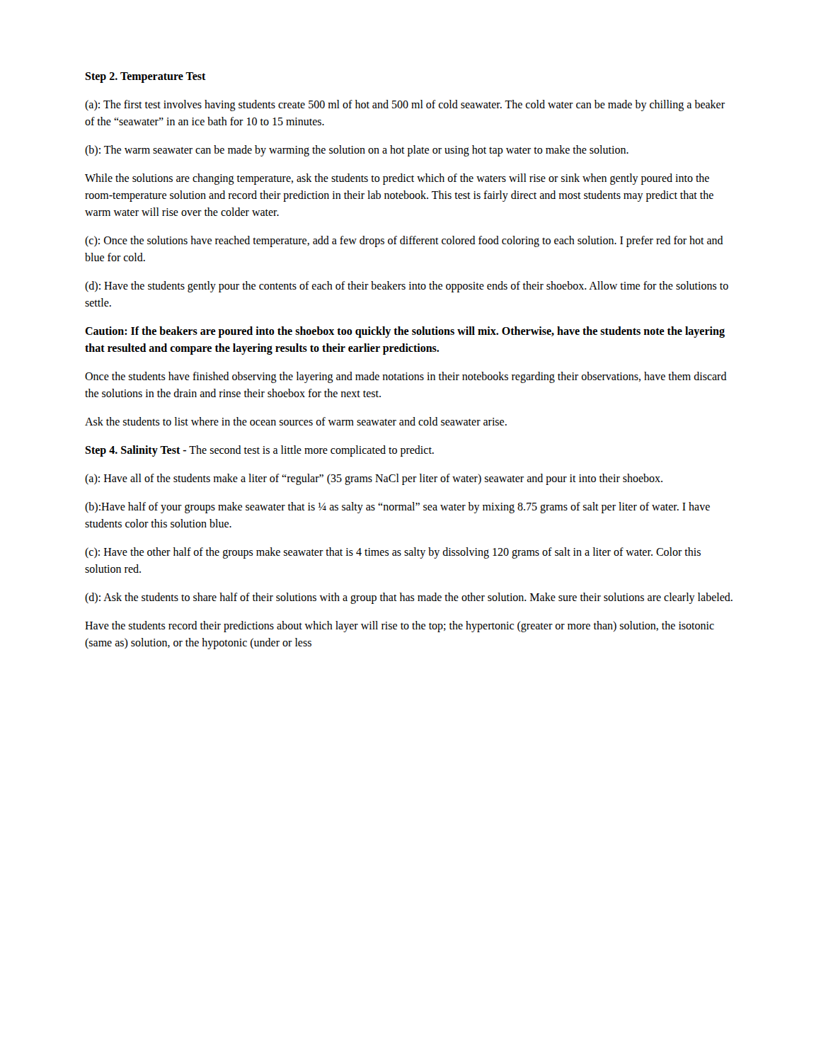Step 2. Temperature Test
(a): The first test involves having students create 500 ml of hot and 500 ml of cold seawater. The cold water can be made by chilling a beaker of the “seawater” in an ice bath for 10 to 15 minutes.
(b): The warm seawater can be made by warming the solution on a hot plate or using hot tap water to make the solution.
While the solutions are changing temperature, ask the students to predict which of the waters will rise or sink when gently poured into the room-temperature solution and record their prediction in their lab notebook. This test is fairly direct and most students may predict that the warm water will rise over the colder water.
(c): Once the solutions have reached temperature, add a few drops of different colored food coloring to each solution. I prefer red for hot and blue for cold.
(d): Have the students gently pour the contents of each of their beakers into the opposite ends of their shoebox. Allow time for the solutions to settle.
Caution: If the beakers are poured into the shoebox too quickly the solutions will mix. Otherwise, have the students note the layering that resulted and compare the layering results to their earlier predictions.
Once the students have finished observing the layering and made notations in their notebooks regarding their observations, have them discard the solutions in the drain and rinse their shoebox for the next test.
Ask the students to list where in the ocean sources of warm seawater and cold seawater arise.
Step 4. Salinity Test - The second test is a little more complicated to predict.
(a): Have all of the students make a liter of “regular” (35 grams NaCl per liter of water) seawater and pour it into their shoebox.
(b):Have half of your groups make seawater that is ¼ as salty as “normal” sea water by mixing 8.75 grams of salt per liter of water. I have students color this solution blue.
(c): Have the other half of the groups make seawater that is 4 times as salty by dissolving 120 grams of salt in a liter of water. Color this solution red.
(d): Ask the students to share half of their solutions with a group that has made the other solution. Make sure their solutions are clearly labeled.
Have the students record their predictions about which layer will rise to the top; the hypertonic (greater or more than) solution, the isotonic (same as) solution, or the hypotonic (under or less